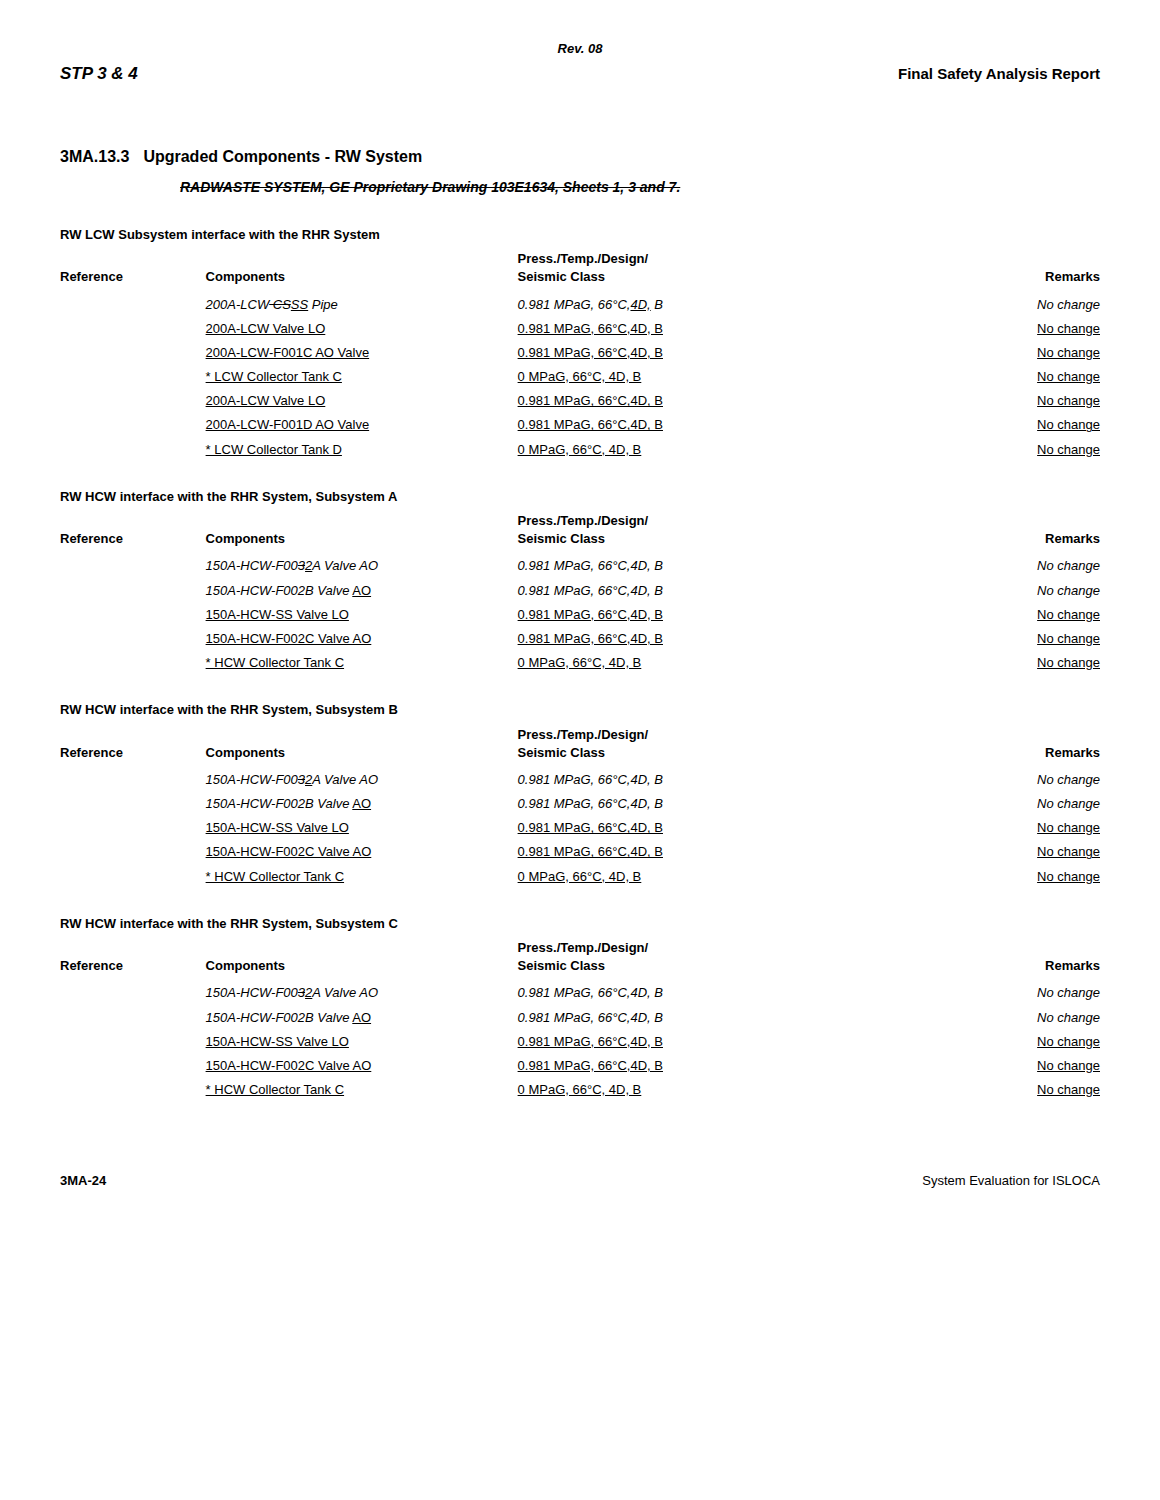Rev. 08
STP 3 & 4
Final Safety Analysis Report
3MA.13.3 Upgraded Components - RW System
RADWASTE SYSTEM, GE Proprietary Drawing 103E1634, Sheets 1, 3 and 7.
RW LCW Subsystem interface with the RHR System
| Reference | Components | Press./Temp./Design/ Seismic Class | Remarks |
| --- | --- | --- | --- |
| | 200A-LCW CS SS Pipe | 0.981 MPaG, 66°C, 4D, B | No change |
| | 200A-LCW Valve LO | 0.981 MPaG, 66°C,4D, B | No change |
| | 200A-LCW-F001C AO Valve | 0.981 MPaG, 66°C,4D, B | No change |
| | * LCW Collector Tank C | 0 MPaG, 66°C, 4D, B | No change |
| | 200A-LCW Valve LO | 0.981 MPaG, 66°C,4D, B | No change |
| | 200A-LCW-F001D AO Valve | 0.981 MPaG, 66°C,4D, B | No change |
| | * LCW Collector Tank D | 0 MPaG, 66°C, 4D, B | No change |
RW HCW interface with the RHR System, Subsystem A
| Reference | Components | Press./Temp./Design/ Seismic Class | Remarks |
| --- | --- | --- | --- |
| | 150A-HCW-F00 3 2 A Valve AO | 0.981 MPaG, 66°C,4D, B | No change |
| | 150A-HCW-F002B Valve AO | 0.981 MPaG, 66°C,4D, B | No change |
| | 150A-HCW-SS Valve LO | 0.981 MPaG, 66°C,4D, B | No change |
| | 150A-HCW-F002C Valve AO | 0.981 MPaG, 66°C,4D, B | No change |
| | * HCW Collector Tank C | 0 MPaG, 66°C, 4D, B | No change |
RW HCW interface with the RHR System, Subsystem B
| Reference | Components | Press./Temp./Design/ Seismic Class | Remarks |
| --- | --- | --- | --- |
| | 150A-HCW-F00 3 2 A Valve AO | 0.981 MPaG, 66°C,4D, B | No change |
| | 150A-HCW-F002B Valve AO | 0.981 MPaG, 66°C,4D, B | No change |
| | 150A-HCW-SS Valve LO | 0.981 MPaG, 66°C,4D, B | No change |
| | 150A-HCW-F002C Valve AO | 0.981 MPaG, 66°C,4D, B | No change |
| | * HCW Collector Tank C | 0 MPaG, 66°C, 4D, B | No change |
RW HCW interface with the RHR System, Subsystem C
| Reference | Components | Press./Temp./Design/ Seismic Class | Remarks |
| --- | --- | --- | --- |
| | 150A-HCW-F00 3 2 A Valve AO | 0.981 MPaG, 66°C,4D, B | No change |
| | 150A-HCW-F002B Valve AO | 0.981 MPaG, 66°C,4D, B | No change |
| | 150A-HCW-SS Valve LO | 0.981 MPaG, 66°C,4D, B | No change |
| | 150A-HCW-F002C Valve AO | 0.981 MPaG, 66°C,4D, B | No change |
| | * HCW Collector Tank C | 0 MPaG, 66°C, 4D, B | No change |
3MA-24
System Evaluation for ISLOCA